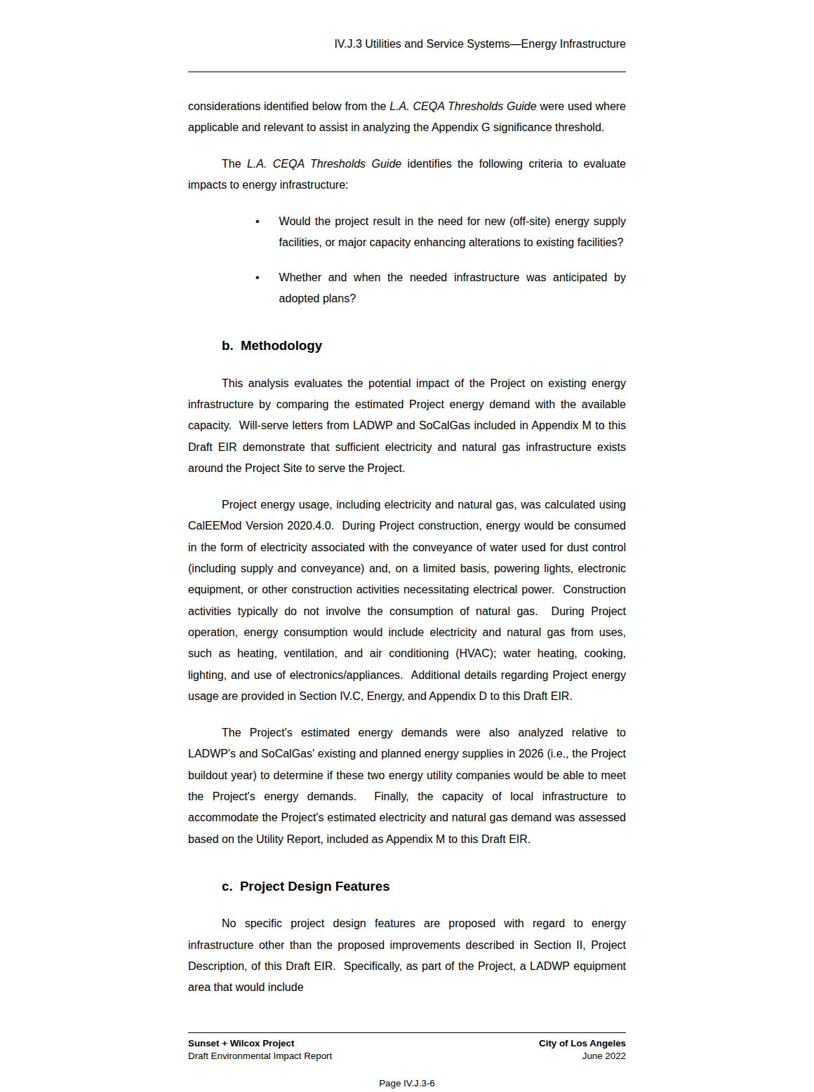IV.J.3 Utilities and Service Systems—Energy Infrastructure
considerations identified below from the L.A. CEQA Thresholds Guide were used where applicable and relevant to assist in analyzing the Appendix G significance threshold.
The L.A. CEQA Thresholds Guide identifies the following criteria to evaluate impacts to energy infrastructure:
Would the project result in the need for new (off-site) energy supply facilities, or major capacity enhancing alterations to existing facilities?
Whether and when the needed infrastructure was anticipated by adopted plans?
b. Methodology
This analysis evaluates the potential impact of the Project on existing energy infrastructure by comparing the estimated Project energy demand with the available capacity. Will-serve letters from LADWP and SoCalGas included in Appendix M to this Draft EIR demonstrate that sufficient electricity and natural gas infrastructure exists around the Project Site to serve the Project.
Project energy usage, including electricity and natural gas, was calculated using CalEEMod Version 2020.4.0. During Project construction, energy would be consumed in the form of electricity associated with the conveyance of water used for dust control (including supply and conveyance) and, on a limited basis, powering lights, electronic equipment, or other construction activities necessitating electrical power. Construction activities typically do not involve the consumption of natural gas. During Project operation, energy consumption would include electricity and natural gas from uses, such as heating, ventilation, and air conditioning (HVAC); water heating, cooking, lighting, and use of electronics/appliances. Additional details regarding Project energy usage are provided in Section IV.C, Energy, and Appendix D to this Draft EIR.
The Project's estimated energy demands were also analyzed relative to LADWP's and SoCalGas' existing and planned energy supplies in 2026 (i.e., the Project buildout year) to determine if these two energy utility companies would be able to meet the Project's energy demands. Finally, the capacity of local infrastructure to accommodate the Project's estimated electricity and natural gas demand was assessed based on the Utility Report, included as Appendix M to this Draft EIR.
c. Project Design Features
No specific project design features are proposed with regard to energy infrastructure other than the proposed improvements described in Section II, Project Description, of this Draft EIR. Specifically, as part of the Project, a LADWP equipment area that would include
Sunset + Wilcox Project
Draft Environmental Impact Report
City of Los Angeles
June 2022
Page IV.J.3-6